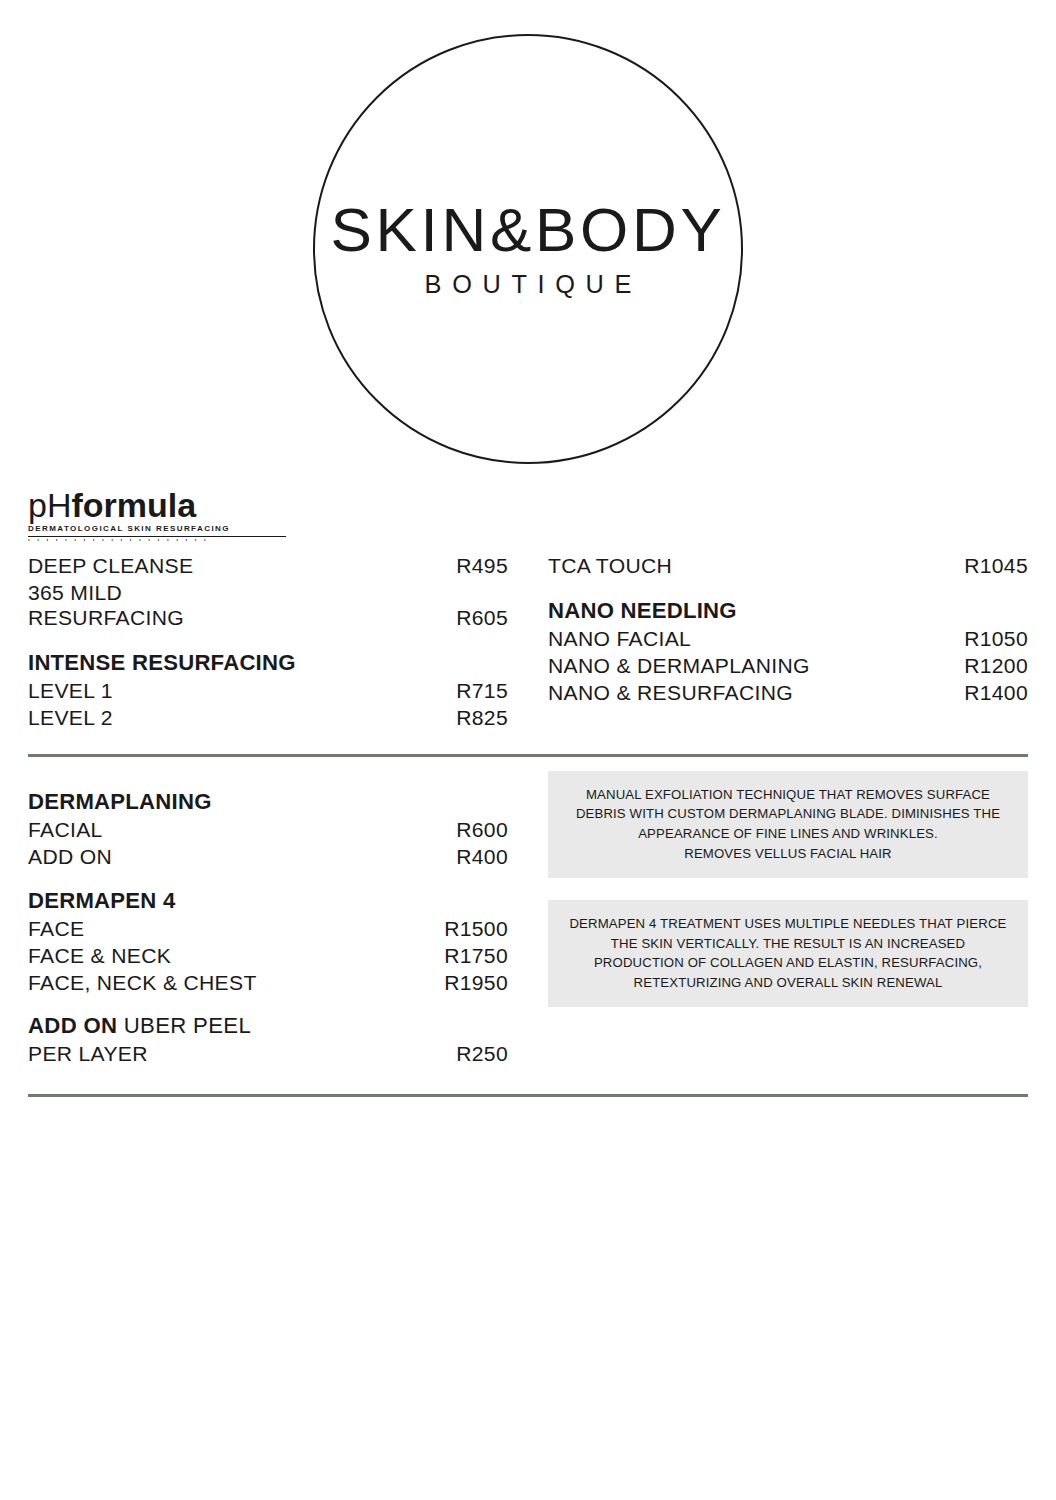SKIN&BODY
BOUTIQUE
pH formula
DERMATOLOGICAL SKIN RESURFACING
' ' ' ' ' ' ' ' ' ' ' ' ' ' ' ' ' ' ' '
| DEEP CLEANSE | R495 |
| 365 MILD RESURFACING | R605 |
INTENSE RESURFACING
| LEVEL 1 | R715 |
| LEVEL 2 | R825 |
| TCA TOUCH | R1045 |
NANO NEEDLING
| NANO FACIAL | R1050 |
| NANO & DERMAPLANING | R1200 |
| NANO & RESURFACING | R1400 |
DERMAPLANING
| FACIAL | R600 |
| ADD ON | R400 |
DERMAPEN 4
| FACE | R1500 |
| FACE & NECK | R1750 |
| FACE, NECK & CHEST | R1950 |
ADD ON UBER PEEL
| PER LAYER | R250 |
MANUAL EXFOLIATION TECHNIQUE THAT REMOVES SURFACE DEBRIS WITH CUSTOM DERMAPLANING BLADE. DIMINISHES THE APPEARANCE OF FINE LINES AND WRINKLES.
REMOVES VELLUS FACIAL HAIR
DERMAPEN 4 TREATMENT USES MULTIPLE NEEDLES THAT PIERCE THE SKIN VERTICALLY. THE RESULT IS AN INCREASED PRODUCTION OF COLLAGEN AND ELASTIN, RESURFACING, RETEXTURIZING AND OVERALL SKIN RENEWAL